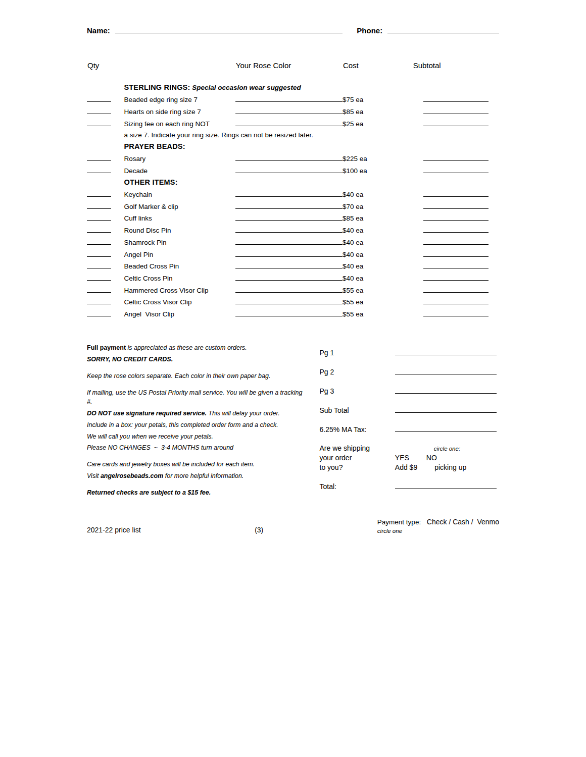Name: Phone:
| Qty | | Your Rose Color | Cost | Subtotal |
| --- | --- | --- | --- | --- |
| | STERLING RINGS: Special occasion wear suggested |
| | Beaded edge ring size 7 | | $75 ea | |
| | Hearts on side ring size 7 | | $85 ea | |
| | Sizing fee on each ring NOT | | $25 ea | |
| | a size 7. Indicate your ring size. Rings can not be resized later. |
| | PRAYER BEADS: |
| | Rosary | | $225 ea | |
| | Decade | | $100 ea | |
| | OTHER ITEMS: |
| | Keychain | | $40 ea | |
| | Golf Marker & clip | | $70 ea | |
| | Cuff links | | $85 ea | |
| | Round Disc Pin | | $40 ea | |
| | Shamrock Pin | | $40 ea | |
| | Angel Pin | | $40 ea | |
| | Beaded Cross Pin | | $40 ea | |
| | Celtic Cross Pin | | $40 ea | |
| | Hammered Cross Visor Clip | | $55 ea | |
| | Celtic Cross Visor Clip | | $55 ea | |
| | Angel Visor Clip | | $55 ea | |
Full payment is appreciated as these are custom orders.
SORRY, NO CREDIT CARDS.
Keep the rose colors separate. Each color in their own paper bag.
If mailing, use the US Postal Priority mail service. You will be given a tracking #.
DO NOT use signature required service. This will delay your order.
Include in a box: your petals, this completed order form and a check.
We will call you when we receive your petals.
Please NO CHANGES ~ 3-4 MONTHS turn around
Care cards and jewelry boxes will be included for each item.
Visit angelrosebeads.com for more helpful information.
Returned checks are subject to a $15 fee.
| Pg 1 | |
| Pg 2 | |
| Pg 3 | |
| Sub Total | |
| 6.25% MA Tax: | |
| Are we shipping your order to you? | circle one: YES NO Add $9 picking up |
| Total: | |
2021-22 price list
(3)
Payment type: Check / Cash / Venmo circle one